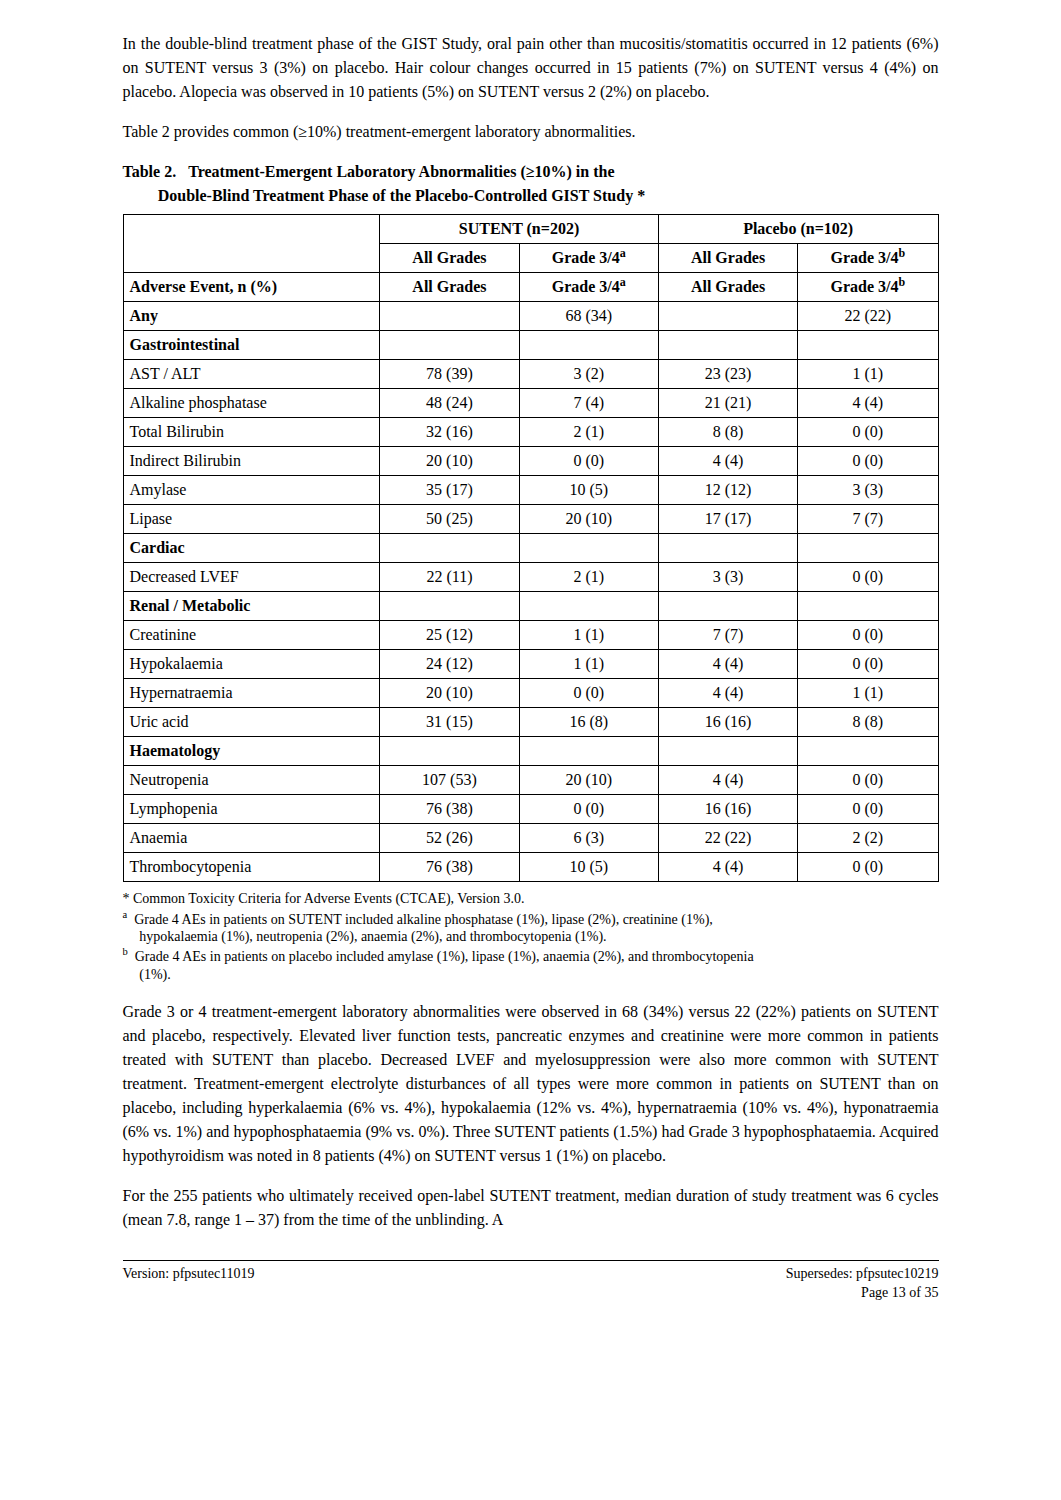In the double-blind treatment phase of the GIST Study, oral pain other than mucositis/stomatitis occurred in 12 patients (6%) on SUTENT versus 3 (3%) on placebo. Hair colour changes occurred in 15 patients (7%) on SUTENT versus 4 (4%) on placebo. Alopecia was observed in 10 patients (5%) on SUTENT versus 2 (2%) on placebo.
Table 2 provides common (≥10%) treatment-emergent laboratory abnormalities.
Table 2. Treatment-Emergent Laboratory Abnormalities (≥10%) in the Double-Blind Treatment Phase of the Placebo-Controlled GIST Study *
| | SUTENT (n=202) | Placebo (n=102) |
| --- | --- | --- |
| All Grades | Grade 3/4 a | All Grades | Grade 3/4 b |
| Adverse Event, n (%) | All Grades | Grade 3/4 a | All Grades | Grade 3/4 b |
| Any | | 68 (34) | | 22 (22) |
| Gastrointestinal | | | | |
| AST / ALT | 78 (39) | 3 (2) | 23 (23) | 1 (1) |
| Alkaline phosphatase | 48 (24) | 7 (4) | 21 (21) | 4 (4) |
| Total Bilirubin | 32 (16) | 2 (1) | 8 (8) | 0 (0) |
| Indirect Bilirubin | 20 (10) | 0 (0) | 4 (4) | 0 (0) |
| Amylase | 35 (17) | 10 (5) | 12 (12) | 3 (3) |
| Lipase | 50 (25) | 20 (10) | 17 (17) | 7 (7) |
| Cardiac | | | | |
| Decreased LVEF | 22 (11) | 2 (1) | 3 (3) | 0 (0) |
| Renal / Metabolic | | | | |
| Creatinine | 25 (12) | 1 (1) | 7 (7) | 0 (0) |
| Hypokalaemia | 24 (12) | 1 (1) | 4 (4) | 0 (0) |
| Hypernatraemia | 20 (10) | 0 (0) | 4 (4) | 1 (1) |
| Uric acid | 31 (15) | 16 (8) | 16 (16) | 8 (8) |
| Haematology | | | | |
| Neutropenia | 107 (53) | 20 (10) | 4 (4) | 0 (0) |
| Lymphopenia | 76 (38) | 0 (0) | 16 (16) | 0 (0) |
| Anaemia | 52 (26) | 6 (3) | 22 (22) | 2 (2) |
| Thrombocytopenia | 76 (38) | 10 (5) | 4 (4) | 0 (0) |
* Common Toxicity Criteria for Adverse Events (CTCAE), Version 3.0.
a Grade 4 AEs in patients on SUTENT included alkaline phosphatase (1%), lipase (2%), creatinine (1%),hypokalaemia (1%), neutropenia (2%), anaemia (2%), and thrombocytopenia (1%).
b Grade 4 AEs in patients on placebo included amylase (1%), lipase (1%), anaemia (2%), and thrombocytopenia(1%).
Grade 3 or 4 treatment-emergent laboratory abnormalities were observed in 68 (34%) versus 22 (22%) patients on SUTENT and placebo, respectively. Elevated liver function tests, pancreatic enzymes and creatinine were more common in patients treated with SUTENT than placebo. Decreased LVEF and myelosuppression were also more common with SUTENT treatment. Treatment-emergent electrolyte disturbances of all types were more common in patients on SUTENT than on placebo, including hyperkalaemia (6% vs. 4%), hypokalaemia (12% vs. 4%), hypernatraemia (10% vs. 4%), hyponatraemia (6% vs. 1%) and hypophosphataemia (9% vs. 0%). Three SUTENT patients (1.5%) had Grade 3 hypophosphataemia. Acquired hypothyroidism was noted in 8 patients (4%) on SUTENT versus 1 (1%) on placebo.
For the 255 patients who ultimately received open-label SUTENT treatment, median duration of study treatment was 6 cycles (mean 7.8, range 1 – 37) from the time of the unblinding. A
Version: pfpsutec11019
Supersedes: pfpsutec10219
Page 13 of 35